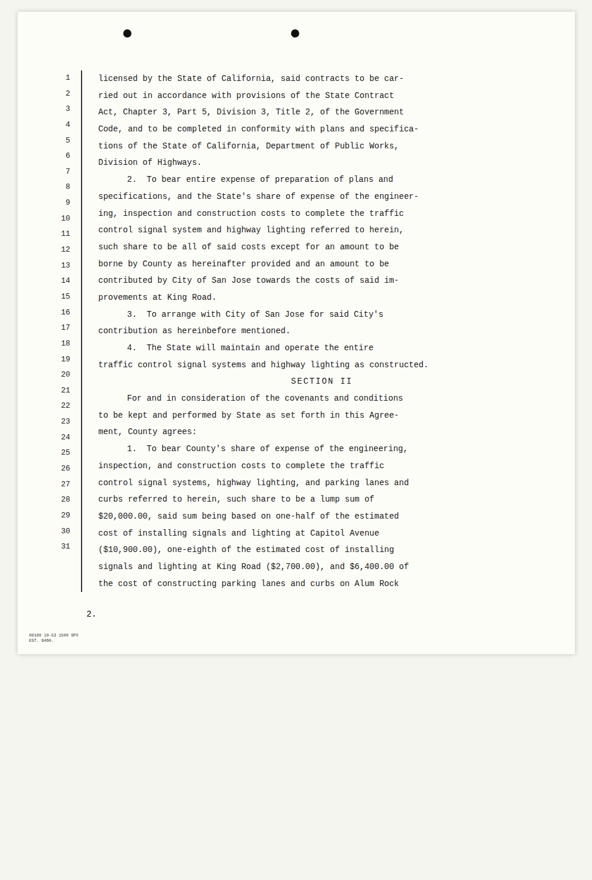1
2
3
4
5
6
7
8
9
10
11
12
13
14
15
16
17
18
19
20
21
22
23
24
25
26
27
28
29
30
31
licensed by the State of California, said contracts to be car-
ried out in accordance with provisions of the State Contract
Act, Chapter 3, Part 5, Division 3, Title 2, of the Government
Code, and to be completed in conformity with plans and specifica-
tions of the State of California, Department of Public Works,
Division of Highways.
2. To bear entire expense of preparation of plans and
specifications, and the State's share of expense of the engineer-
ing, inspection and construction costs to complete the traffic
control signal system and highway lighting referred to herein,
such share to be all of said costs except for an amount to be
borne by County as hereinafter provided and an amount to be
contributed by City of San Jose towards the costs of said im-
provements at King Road.
3. To arrange with City of San Jose for said City's
contribution as hereinbefore mentioned.
4. The State will maintain and operate the entire
traffic control signal systems and highway lighting as constructed.
SECTION II
For and in consideration of the covenants and conditions
to be kept and performed by State as set forth in this Agree-
ment, County agrees:
1. To bear County's share of expense of the engineering,
inspection, and construction costs to complete the traffic
control signal systems, highway lighting, and parking lanes and
curbs referred to herein, such share to be a lump sum of
$20,000.00, said sum being based on one-half of the estimated
cost of installing signals and lighting at Capitol Avenue
($10,900.00), one-eighth of the estimated cost of installing
signals and lighting at King Road ($2,700.00), and $6,400.00 of
the cost of constructing parking lanes and curbs on Alum Rock
2.
00100 10-53 1500 SPO
EST. 9460.